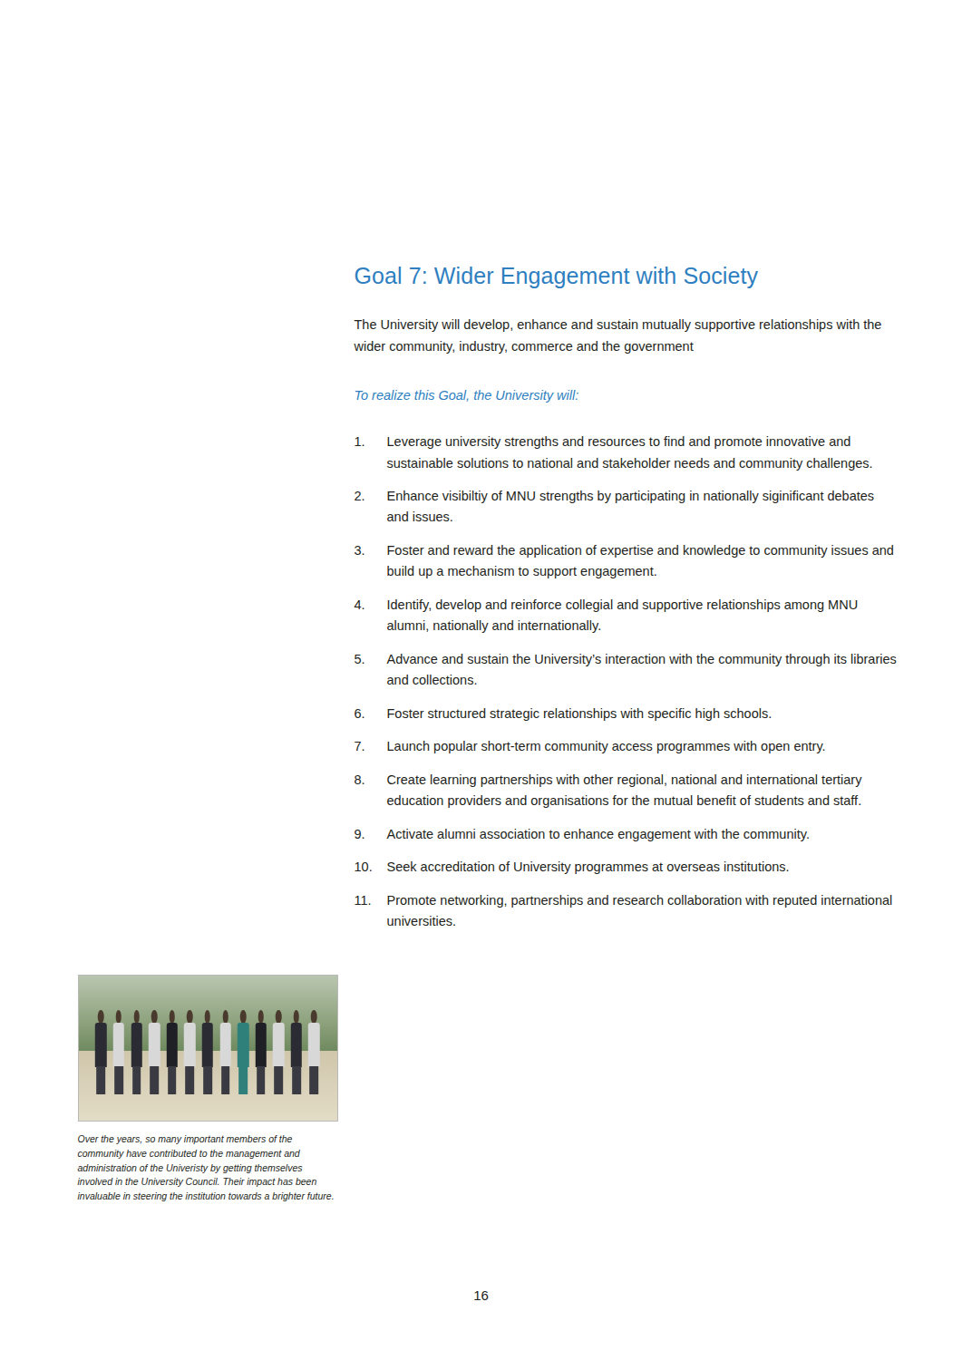Goal 7: Wider Engagement with Society
The University will develop, enhance and sustain mutually supportive relationships with the wider community, industry, commerce and the government
To realize this Goal, the University will:
Leverage university strengths and resources to find and promote innovative and sustainable solutions to national and stakeholder needs and community challenges.
Enhance visibiltiy of MNU strengths by participating in nationally siginificant debates and issues.
Foster and reward the application of expertise and knowledge to community issues and build up a mechanism to support engagement.
Identify, develop and reinforce collegial and supportive relationships among MNU alumni, nationally and internationally.
Advance and sustain the University’s interaction with the community through its libraries and collections.
Foster structured strategic relationships with specific high schools.
Launch popular short-term community access programmes with open entry.
Create learning partnerships with other regional, national and international tertiary education providers and organisations for the mutual benefit of students and staff.
Activate alumni association to enhance engagement with the community.
Seek accreditation of University programmes at overseas institutions.
Promote networking, partnerships and research collaboration with reputed international universities.
Over the years, so many important members of the community have contributed to the management and administration of the Univeristy by getting themselves involved in the University Council. Their impact has been invaluable in steering the institution towards a brighter future.
16